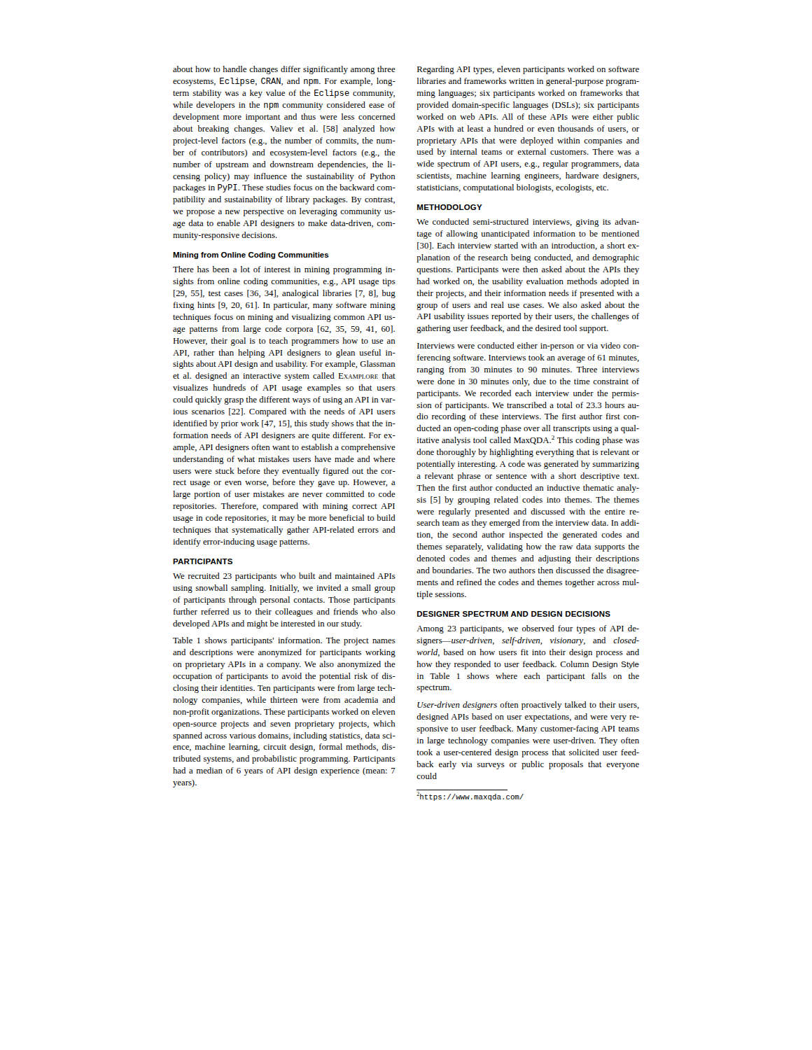about how to handle changes differ significantly among three ecosystems, Eclipse, CRAN, and npm. For example, long-term stability was a key value of the Eclipse community, while developers in the npm community considered ease of development more important and thus were less concerned about breaking changes. Valiev et al. [58] analyzed how project-level factors (e.g., the number of commits, the number of contributors) and ecosystem-level factors (e.g., the number of upstream and downstream dependencies, the licensing policy) may influence the sustainability of Python packages in PyPI. These studies focus on the backward compatibility and sustainability of library packages. By contrast, we propose a new perspective on leveraging community usage data to enable API designers to make data-driven, community-responsive decisions.
Mining from Online Coding Communities
There has been a lot of interest in mining programming insights from online coding communities, e.g., API usage tips [29, 55], test cases [36, 34], analogical libraries [7, 8], bug fixing hints [9, 20, 61]. In particular, many software mining techniques focus on mining and visualizing common API usage patterns from large code corpora [62, 35, 59, 41, 60]. However, their goal is to teach programmers how to use an API, rather than helping API designers to glean useful insights about API design and usability. For example, Glassman et al. designed an interactive system called Examplore that visualizes hundreds of API usage examples so that users could quickly grasp the different ways of using an API in various scenarios [22]. Compared with the needs of API users identified by prior work [47, 15], this study shows that the information needs of API designers are quite different. For example, API designers often want to establish a comprehensive understanding of what mistakes users have made and where users were stuck before they eventually figured out the correct usage or even worse, before they gave up. However, a large portion of user mistakes are never committed to code repositories. Therefore, compared with mining correct API usage in code repositories, it may be more beneficial to build techniques that systematically gather API-related errors and identify error-inducing usage patterns.
PARTICIPANTS
We recruited 23 participants who built and maintained APIs using snowball sampling. Initially, we invited a small group of participants through personal contacts. Those participants further referred us to their colleagues and friends who also developed APIs and might be interested in our study.
Table 1 shows participants' information. The project names and descriptions were anonymized for participants working on proprietary APIs in a company. We also anonymized the occupation of participants to avoid the potential risk of disclosing their identities. Ten participants were from large technology companies, while thirteen were from academia and non-profit organizations. These participants worked on eleven open-source projects and seven proprietary projects, which spanned across various domains, including statistics, data science, machine learning, circuit design, formal methods, distributed systems, and probabilistic programming. Participants had a median of 6 years of API design experience (mean: 7 years).
Regarding API types, eleven participants worked on software libraries and frameworks written in general-purpose programming languages; six participants worked on frameworks that provided domain-specific languages (DSLs); six participants worked on web APIs. All of these APIs were either public APIs with at least a hundred or even thousands of users, or proprietary APIs that were deployed within companies and used by internal teams or external customers. There was a wide spectrum of API users, e.g., regular programmers, data scientists, machine learning engineers, hardware designers, statisticians, computational biologists, ecologists, etc.
METHODOLOGY
We conducted semi-structured interviews, giving its advantage of allowing unanticipated information to be mentioned [30]. Each interview started with an introduction, a short explanation of the research being conducted, and demographic questions. Participants were then asked about the APIs they had worked on, the usability evaluation methods adopted in their projects, and their information needs if presented with a group of users and real use cases. We also asked about the API usability issues reported by their users, the challenges of gathering user feedback, and the desired tool support.
Interviews were conducted either in-person or via video conferencing software. Interviews took an average of 61 minutes, ranging from 30 minutes to 90 minutes. Three interviews were done in 30 minutes only, due to the time constraint of participants. We recorded each interview under the permission of participants. We transcribed a total of 23.3 hours audio recording of these interviews. The first author first conducted an open-coding phase over all transcripts using a qualitative analysis tool called MaxQDA.2 This coding phase was done thoroughly by highlighting everything that is relevant or potentially interesting. A code was generated by summarizing a relevant phrase or sentence with a short descriptive text. Then the first author conducted an inductive thematic analysis [5] by grouping related codes into themes. The themes were regularly presented and discussed with the entire research team as they emerged from the interview data. In addition, the second author inspected the generated codes and themes separately, validating how the raw data supports the denoted codes and themes and adjusting their descriptions and boundaries. The two authors then discussed the disagreements and refined the codes and themes together across multiple sessions.
DESIGNER SPECTRUM AND DESIGN DECISIONS
Among 23 participants, we observed four types of API designers—user-driven, self-driven, visionary, and closed-world, based on how users fit into their design process and how they responded to user feedback. Column Design Style in Table 1 shows where each participant falls on the spectrum.
User-driven designers often proactively talked to their users, designed APIs based on user expectations, and were very responsive to user feedback. Many customer-facing API teams in large technology companies were user-driven. They often took a user-centered design process that solicited user feedback early via surveys or public proposals that everyone could
2https://www.maxqda.com/